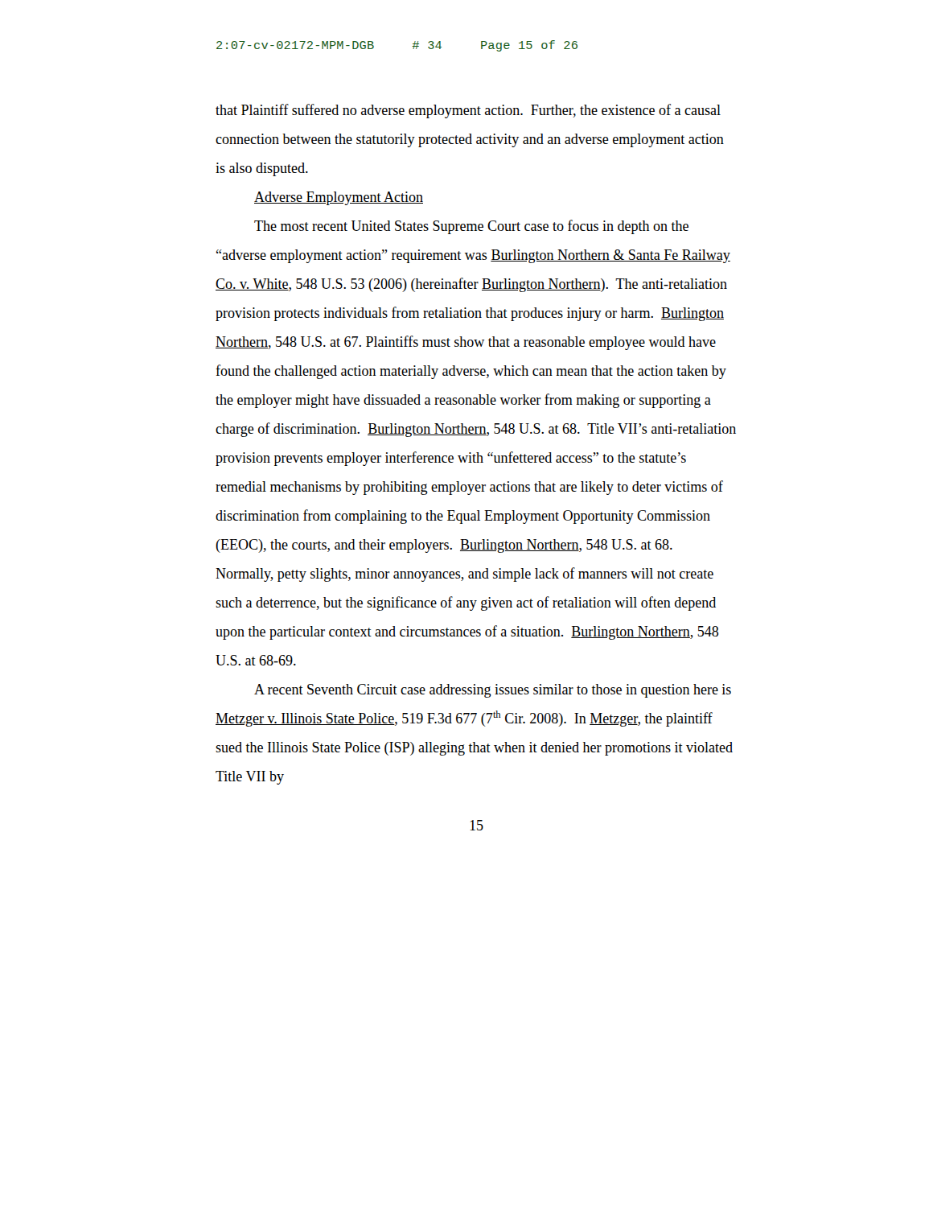2:07-cv-02172-MPM-DGB # 34 Page 15 of 26
that Plaintiff suffered no adverse employment action. Further, the existence of a causal connection between the statutorily protected activity and an adverse employment action is also disputed.
Adverse Employment Action
The most recent United States Supreme Court case to focus in depth on the “adverse employment action” requirement was Burlington Northern & Santa Fe Railway Co. v. White, 548 U.S. 53 (2006) (hereinafter Burlington Northern). The anti-retaliation provision protects individuals from retaliation that produces injury or harm. Burlington Northern, 548 U.S. at 67. Plaintiffs must show that a reasonable employee would have found the challenged action materially adverse, which can mean that the action taken by the employer might have dissuaded a reasonable worker from making or supporting a charge of discrimination. Burlington Northern, 548 U.S. at 68. Title VII’s anti-retaliation provision prevents employer interference with “unfettered access” to the statute’s remedial mechanisms by prohibiting employer actions that are likely to deter victims of discrimination from complaining to the Equal Employment Opportunity Commission (EEOC), the courts, and their employers. Burlington Northern, 548 U.S. at 68. Normally, petty slights, minor annoyances, and simple lack of manners will not create such a deterrence, but the significance of any given act of retaliation will often depend upon the particular context and circumstances of a situation. Burlington Northern, 548 U.S. at 68-69.
A recent Seventh Circuit case addressing issues similar to those in question here is Metzger v. Illinois State Police, 519 F.3d 677 (7th Cir. 2008). In Metzger, the plaintiff sued the Illinois State Police (ISP) alleging that when it denied her promotions it violated Title VII by
15